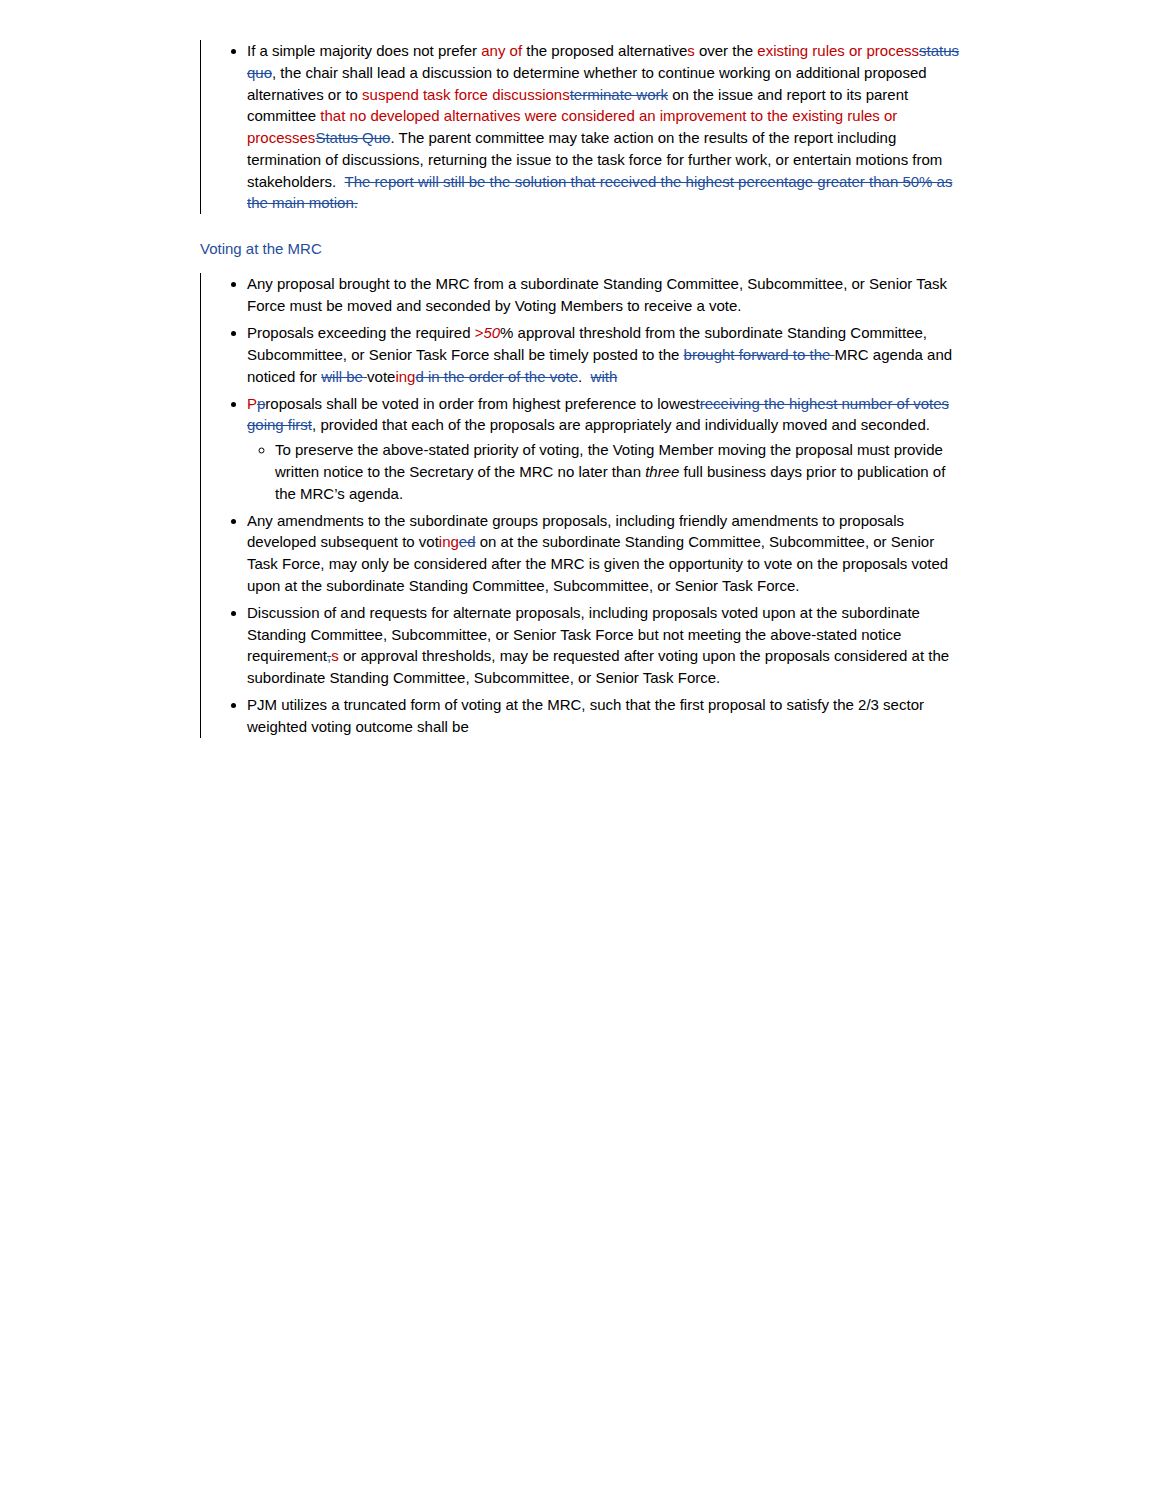If a simple majority does not prefer any of the proposed alternatives over the existing rules or process status quo, the chair shall lead a discussion to determine whether to continue working on additional proposed alternatives or to suspend task force discussions terminate work on the issue and report to its parent committee that no developed alternatives were considered an improvement to the existing rules or processes Status Quo. The parent committee may take action on the results of the report including termination of discussions, returning the issue to the task force for further work, or entertain motions from stakeholders. The report will still be the solution that received the highest percentage greater than 50% as the main motion.
Voting at the MRC
Any proposal brought to the MRC from a subordinate Standing Committee, Subcommittee, or Senior Task Force must be moved and seconded by Voting Members to receive a vote.
Proposals exceeding the required >50% approval threshold from the subordinate Standing Committee, Subcommittee, or Senior Task Force shall be timely posted to the brought forward to the MRC agenda and noticed for will be voteing d in the order of the vote. with
Pproposals shall be voted in order from highest preference to lowestreceiving the highest number of votes going first, provided that each of the proposals are appropriately and individually moved and seconded.
To preserve the above-stated priority of voting, the Voting Member moving the proposal must provide written notice to the Secretary of the MRC no later than three full business days prior to publication of the MRC’s agenda.
Any amendments to the subordinate groups proposals, including friendly amendments to proposals developed subsequent to voting ed on at the subordinate Standing Committee, Subcommittee, or Senior Task Force, may only be considered after the MRC is given the opportunity to vote on the proposals voted upon at the subordinate Standing Committee, Subcommittee, or Senior Task Force.
Discussion of and requests for alternate proposals, including proposals voted upon at the subordinate Standing Committee, Subcommittee, or Senior Task Force but not meeting the above-stated notice requirement, s or approval thresholds, may be requested after voting upon the proposals considered at the subordinate Standing Committee, Subcommittee, or Senior Task Force.
PJM utilizes a truncated form of voting at the MRC, such that the first proposal to satisfy the 2/3 sector weighted voting outcome shall be